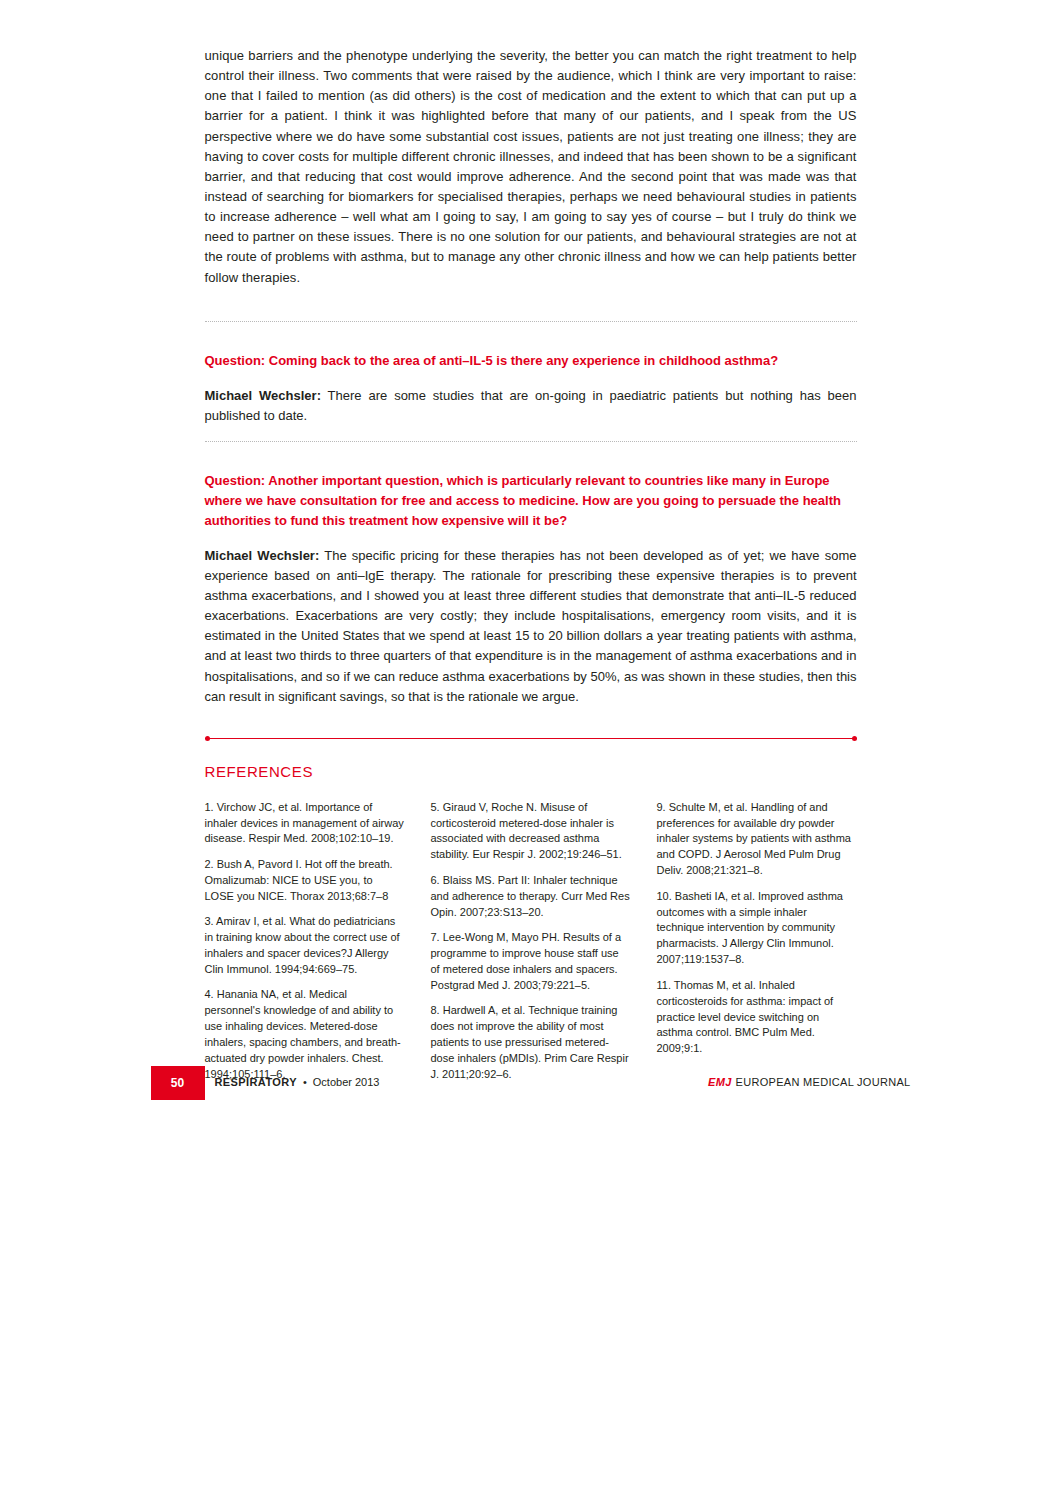unique barriers and the phenotype underlying the severity, the better you can match the right treatment to help control their illness. Two comments that were raised by the audience, which I think are very important to raise: one that I failed to mention (as did others) is the cost of medication and the extent to which that can put up a barrier for a patient. I think it was highlighted before that many of our patients, and I speak from the US perspective where we do have some substantial cost issues, patients are not just treating one illness; they are having to cover costs for multiple different chronic illnesses, and indeed that has been shown to be a significant barrier, and that reducing that cost would improve adherence. And the second point that was made was that instead of searching for biomarkers for specialised therapies, perhaps we need behavioural studies in patients to increase adherence – well what am I going to say, I am going to say yes of course – but I truly do think we need to partner on these issues. There is no one solution for our patients, and behavioural strategies are not at the route of problems with asthma, but to manage any other chronic illness and how we can help patients better follow therapies.
Question: Coming back to the area of anti–IL-5 is there any experience in childhood asthma?
Michael Wechsler: There are some studies that are on-going in paediatric patients but nothing has been published to date.
Question: Another important question, which is particularly relevant to countries like many in Europe where we have consultation for free and access to medicine. How are you going to persuade the health authorities to fund this treatment how expensive will it be?
Michael Wechsler: The specific pricing for these therapies has not been developed as of yet; we have some experience based on anti–IgE therapy. The rationale for prescribing these expensive therapies is to prevent asthma exacerbations, and I showed you at least three different studies that demonstrate that anti–IL-5 reduced exacerbations. Exacerbations are very costly; they include hospitalisations, emergency room visits, and it is estimated in the United States that we spend at least 15 to 20 billion dollars a year treating patients with asthma, and at least two thirds to three quarters of that expenditure is in the management of asthma exacerbations and in hospitalisations, and so if we can reduce asthma exacerbations by 50%, as was shown in these studies, then this can result in significant savings, so that is the rationale we argue.
References
1. Virchow JC, et al. Importance of inhaler devices in management of airway disease. Respir Med. 2008;102:10–19.
2. Bush A, Pavord I. Hot off the breath. Omalizumab: NICE to USE you, to LOSE you NICE. Thorax 2013;68:7–8
3. Amirav I, et al. What do pediatricians in training know about the correct use of inhalers and spacer devices?J Allergy Clin Immunol. 1994;94:669–75.
4. Hanania NA, et al. Medical personnel's knowledge of and ability to use inhaling devices. Metered-dose inhalers, spacing chambers, and breath-actuated dry powder inhalers. Chest. 1994;105:111–6.
5. Giraud V, Roche N. Misuse of corticosteroid metered-dose inhaler is associated with decreased asthma stability. Eur Respir J. 2002;19:246–51.
6. Blaiss MS. Part II: Inhaler technique and adherence to therapy. Curr Med Res Opin. 2007;23:S13–20.
7. Lee-Wong M, Mayo PH. Results of a programme to improve house staff use of metered dose inhalers and spacers. Postgrad Med J. 2003;79:221–5.
8. Hardwell A, et al. Technique training does not improve the ability of most patients to use pressurised metered-dose inhalers (pMDIs). Prim Care Respir J. 2011;20:92–6.
9. Schulte M, et al. Handling of and preferences for available dry powder inhaler systems by patients with asthma and COPD. J Aerosol Med Pulm Drug Deliv. 2008;21:321–8.
10. Basheti IA, et al. Improved asthma outcomes with a simple inhaler technique intervention by community pharmacists. J Allergy Clin Immunol. 2007;119:1537–8.
11. Thomas M, et al. Inhaled corticosteroids for asthma: impact of practice level device switching on asthma control. BMC Pulm Med. 2009;9:1.
50
RESPIRATORY•October 2013
EMJ EUROPEAN MEDICAL JOURNAL